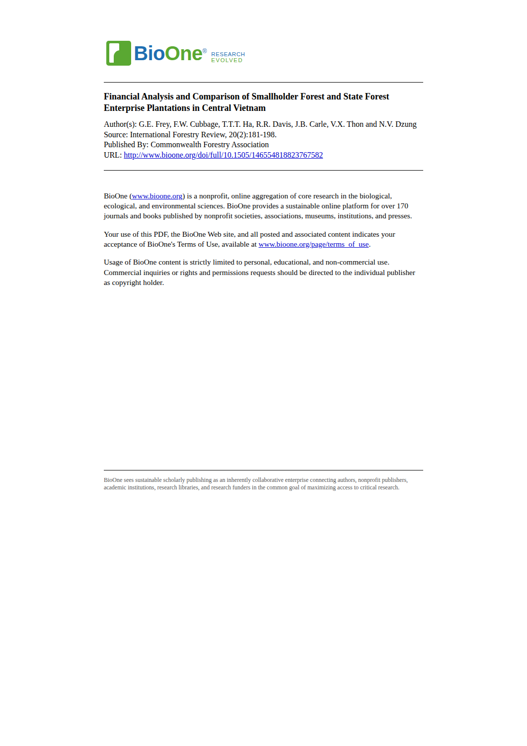Bio One®
RESEARCH
EVOLVED
Financial Analysis and Comparison of Smallholder Forest and State Forest Enterprise Plantations in Central Vietnam
Author(s): G.E. Frey, F.W. Cubbage, T.T.T. Ha, R.R. Davis, J.B. Carle, V.X. Thon and N.V. Dzung
Source: International Forestry Review, 20(2):181-198.
Published By: Commonwealth Forestry Association
URL: http://www.bioone.org/doi/full/10.1505/146554818823767582
BioOne (www.bioone.org) is a nonprofit, online aggregation of core research in the biological, ecological, and environmental sciences. BioOne provides a sustainable online platform for over 170 journals and books published by nonprofit societies, associations, museums, institutions, and presses.
Your use of this PDF, the BioOne Web site, and all posted and associated content indicates your acceptance of BioOne's Terms of Use, available at www.bioone.org/page/terms_of_use.
Usage of BioOne content is strictly limited to personal, educational, and non-commercial use. Commercial inquiries or rights and permissions requests should be directed to the individual publisher as copyright holder.
BioOne sees sustainable scholarly publishing as an inherently collaborative enterprise connecting authors, nonprofit publishers, academic institutions, research libraries, and research funders in the common goal of maximizing access to critical research.